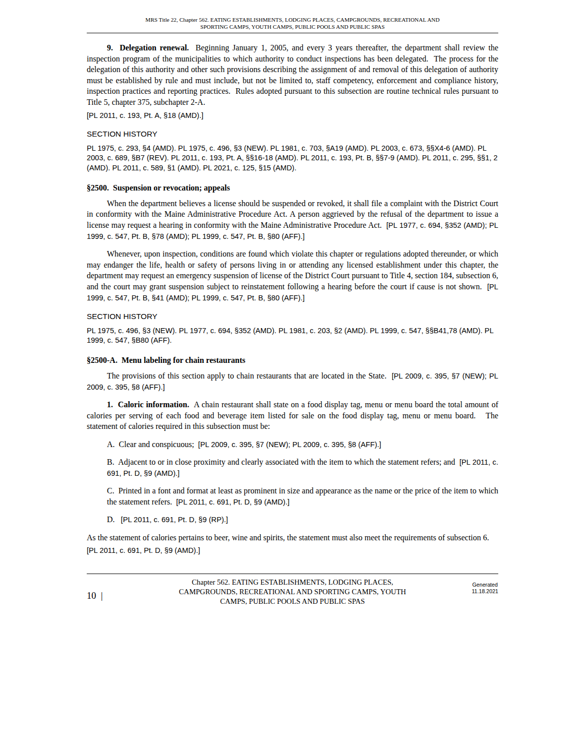MRS Title 22, Chapter 562. EATING ESTABLISHMENTS, LODGING PLACES, CAMPGROUNDS, RECREATIONAL AND
SPORTING CAMPS, YOUTH CAMPS, PUBLIC POOLS AND PUBLIC SPAS
9. Delegation renewal. Beginning January 1, 2005, and every 3 years thereafter, the department shall review the inspection program of the municipalities to which authority to conduct inspections has been delegated. The process for the delegation of this authority and other such provisions describing the assignment of and removal of this delegation of authority must be established by rule and must include, but not be limited to, staff competency, enforcement and compliance history, inspection practices and reporting practices. Rules adopted pursuant to this subsection are routine technical rules pursuant to Title 5, chapter 375, subchapter 2-A.
[PL 2011, c. 193, Pt. A, §18 (AMD).]
SECTION HISTORY
PL 1975, c. 293, §4 (AMD). PL 1975, c. 496, §3 (NEW). PL 1981, c. 703, §A19 (AMD). PL 2003, c. 673, §§X4-6 (AMD). PL 2003, c. 689, §B7 (REV). PL 2011, c. 193, Pt. A, §§16-18 (AMD). PL 2011, c. 193, Pt. B, §§7-9 (AMD). PL 2011, c. 295, §§1, 2 (AMD). PL 2011, c. 589, §1 (AMD). PL 2021, c. 125, §15 (AMD).
§2500. Suspension or revocation; appeals
When the department believes a license should be suspended or revoked, it shall file a complaint with the District Court in conformity with the Maine Administrative Procedure Act. A person aggrieved by the refusal of the department to issue a license may request a hearing in conformity with the Maine Administrative Procedure Act. [PL 1977, c. 694, §352 (AMD); PL 1999, c. 547, Pt. B, §78 (AMD); PL 1999, c. 547, Pt. B, §80 (AFF).]
Whenever, upon inspection, conditions are found which violate this chapter or regulations adopted thereunder, or which may endanger the life, health or safety of persons living in or attending any licensed establishment under this chapter, the department may request an emergency suspension of license of the District Court pursuant to Title 4, section 184, subsection 6, and the court may grant suspension subject to reinstatement following a hearing before the court if cause is not shown. [PL 1999, c. 547, Pt. B, §41 (AMD); PL 1999, c. 547, Pt. B, §80 (AFF).]
SECTION HISTORY
PL 1975, c. 496, §3 (NEW). PL 1977, c. 694, §352 (AMD). PL 1981, c. 203, §2 (AMD). PL 1999, c. 547, §§B41,78 (AMD). PL 1999, c. 547, §B80 (AFF).
§2500-A. Menu labeling for chain restaurants
The provisions of this section apply to chain restaurants that are located in the State. [PL 2009, c. 395, §7 (NEW); PL 2009, c. 395, §8 (AFF).]
1. Caloric information. A chain restaurant shall state on a food display tag, menu or menu board the total amount of calories per serving of each food and beverage item listed for sale on the food display tag, menu or menu board. The statement of calories required in this subsection must be:
A. Clear and conspicuous; [PL 2009, c. 395, §7 (NEW); PL 2009, c. 395, §8 (AFF).]
B. Adjacent to or in close proximity and clearly associated with the item to which the statement refers; and [PL 2011, c. 691, Pt. D, §9 (AMD).]
C. Printed in a font and format at least as prominent in size and appearance as the name or the price of the item to which the statement refers. [PL 2011, c. 691, Pt. D, §9 (AMD).]
D. [PL 2011, c. 691, Pt. D, §9 (RP).]
As the statement of calories pertains to beer, wine and spirits, the statement must also meet the requirements of subsection 6.
[PL 2011, c. 691, Pt. D, §9 (AMD).]
10 |
Chapter 562. EATING ESTABLISHMENTS, LODGING PLACES,
CAMPGROUNDS, RECREATIONAL AND SPORTING CAMPS, YOUTH
CAMPS, PUBLIC POOLS AND PUBLIC SPAS
Generated
11.18.2021